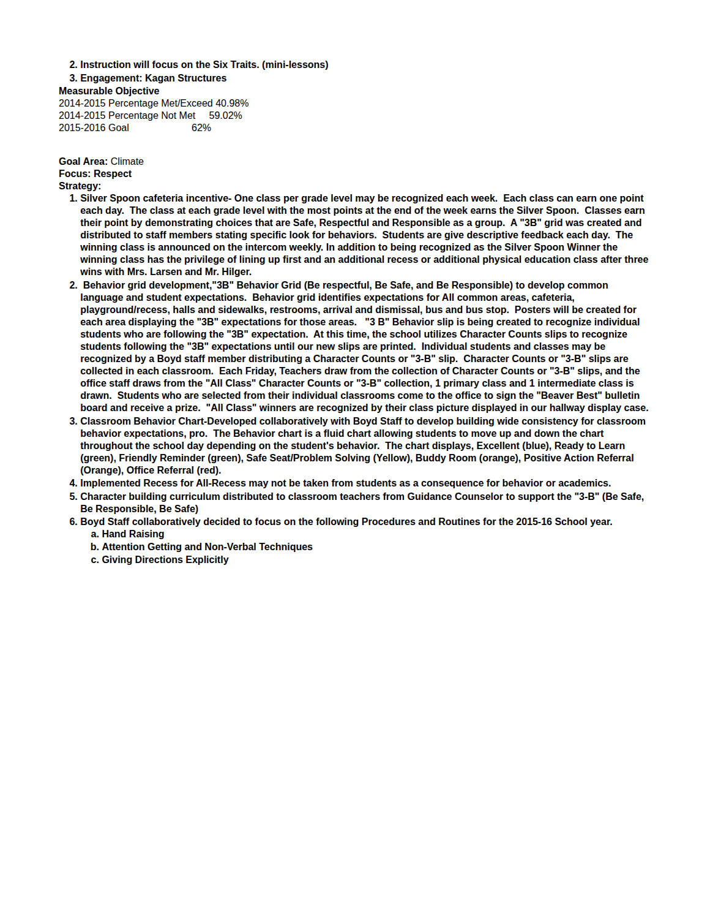Instruction will focus on the Six Traits. (mini-lessons)
Engagement: Kagan Structures
Measurable Objective
2014-2015 Percentage Met/Exceed 40.98%
2014-2015 Percentage Not Met 59.02%
2015-2016 Goal 62%
Goal Area: Climate
Focus: Respect
Strategy:
Silver Spoon cafeteria incentive- One class per grade level may be recognized each week. Each class can earn one point each day. The class at each grade level with the most points at the end of the week earns the Silver Spoon. Classes earn their point by demonstrating choices that are Safe, Respectful and Responsible as a group. A "3B" grid was created and distributed to staff members stating specific look for behaviors. Students are give descriptive feedback each day. The winning class is announced on the intercom weekly. In addition to being recognized as the Silver Spoon Winner the winning class has the privilege of lining up first and an additional recess or additional physical education class after three wins with Mrs. Larsen and Mr. Hilger.
Behavior grid development,"3B" Behavior Grid (Be respectful, Be Safe, and Be Responsible) to develop common language and student expectations. Behavior grid identifies expectations for All common areas, cafeteria, playground/recess, halls and sidewalks, restrooms, arrival and dismissal, bus and bus stop. Posters will be created for each area displaying the "3B" expectations for those areas. "3 B" Behavior slip is being created to recognize individual students who are following the "3B" expectation. At this time, the school utilizes Character Counts slips to recognize students following the "3B" expectations until our new slips are printed. Individual students and classes may be recognized by a Boyd staff member distributing a Character Counts or "3-B" slip. Character Counts or "3-B" slips are collected in each classroom. Each Friday, Teachers draw from the collection of Character Counts or "3-B" slips, and the office staff draws from the "All Class" Character Counts or "3-B" collection, 1 primary class and 1 intermediate class is drawn. Students who are selected from their individual classrooms come to the office to sign the "Beaver Best" bulletin board and receive a prize. "All Class" winners are recognized by their class picture displayed in our hallway display case.
Classroom Behavior Chart-Developed collaboratively with Boyd Staff to develop building wide consistency for classroom behavior expectations, pro. The Behavior chart is a fluid chart allowing students to move up and down the chart throughout the school day depending on the student's behavior. The chart displays, Excellent (blue), Ready to Learn (green), Friendly Reminder (green), Safe Seat/Problem Solving (Yellow), Buddy Room (orange), Positive Action Referral (Orange), Office Referral (red).
Implemented Recess for All-Recess may not be taken from students as a consequence for behavior or academics.
Character building curriculum distributed to classroom teachers from Guidance Counselor to support the "3-B" (Be Safe, Be Responsible, Be Safe)
Boyd Staff collaboratively decided to focus on the following Procedures and Routines for the 2015-16 School year.
Hand Raising
Attention Getting and Non-Verbal Techniques
Giving Directions Explicitly